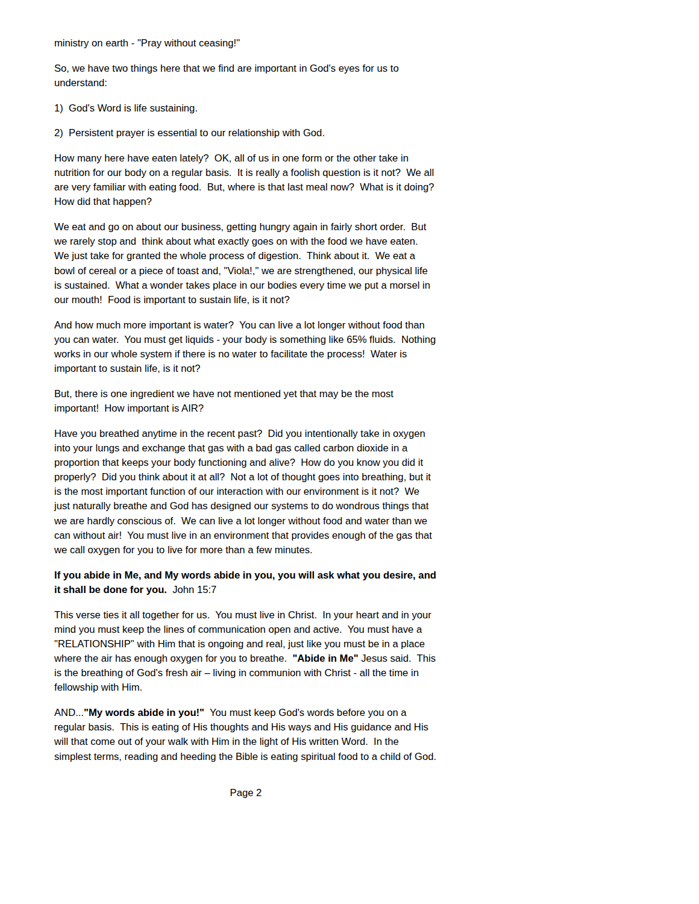ministry on earth - "Pray without ceasing!"
So, we have two things here that we find are important in God's eyes for us to understand:
1) God's Word is life sustaining.
2) Persistent prayer is essential to our relationship with God.
How many here have eaten lately? OK, all of us in one form or the other take in nutrition for our body on a regular basis. It is really a foolish question is it not? We all are very familiar with eating food. But, where is that last meal now? What is it doing? How did that happen?
We eat and go on about our business, getting hungry again in fairly short order. But we rarely stop and think about what exactly goes on with the food we have eaten. We just take for granted the whole process of digestion. Think about it. We eat a bowl of cereal or a piece of toast and, "Viola!," we are strengthened, our physical life is sustained. What a wonder takes place in our bodies every time we put a morsel in our mouth! Food is important to sustain life, is it not?
And how much more important is water? You can live a lot longer without food than you can water. You must get liquids - your body is something like 65% fluids. Nothing works in our whole system if there is no water to facilitate the process! Water is important to sustain life, is it not?
But, there is one ingredient we have not mentioned yet that may be the most important! How important is AIR?
Have you breathed anytime in the recent past? Did you intentionally take in oxygen into your lungs and exchange that gas with a bad gas called carbon dioxide in a proportion that keeps your body functioning and alive? How do you know you did it properly? Did you think about it at all? Not a lot of thought goes into breathing, but it is the most important function of our interaction with our environment is it not? We just naturally breathe and God has designed our systems to do wondrous things that we are hardly conscious of. We can live a lot longer without food and water than we can without air! You must live in an environment that provides enough of the gas that we call oxygen for you to live for more than a few minutes.
If you abide in Me, and My words abide in you, you will ask what you desire, and it shall be done for you. John 15:7
This verse ties it all together for us. You must live in Christ. In your heart and in your mind you must keep the lines of communication open and active. You must have a "RELATIONSHIP" with Him that is ongoing and real, just like you must be in a place where the air has enough oxygen for you to breathe. "Abide in Me" Jesus said. This is the breathing of God's fresh air – living in communion with Christ - all the time in fellowship with Him.
AND..."My words abide in you!" You must keep God's words before you on a regular basis. This is eating of His thoughts and His ways and His guidance and His will that come out of your walk with Him in the light of His written Word. In the simplest terms, reading and heeding the Bible is eating spiritual food to a child of God.
Page 2